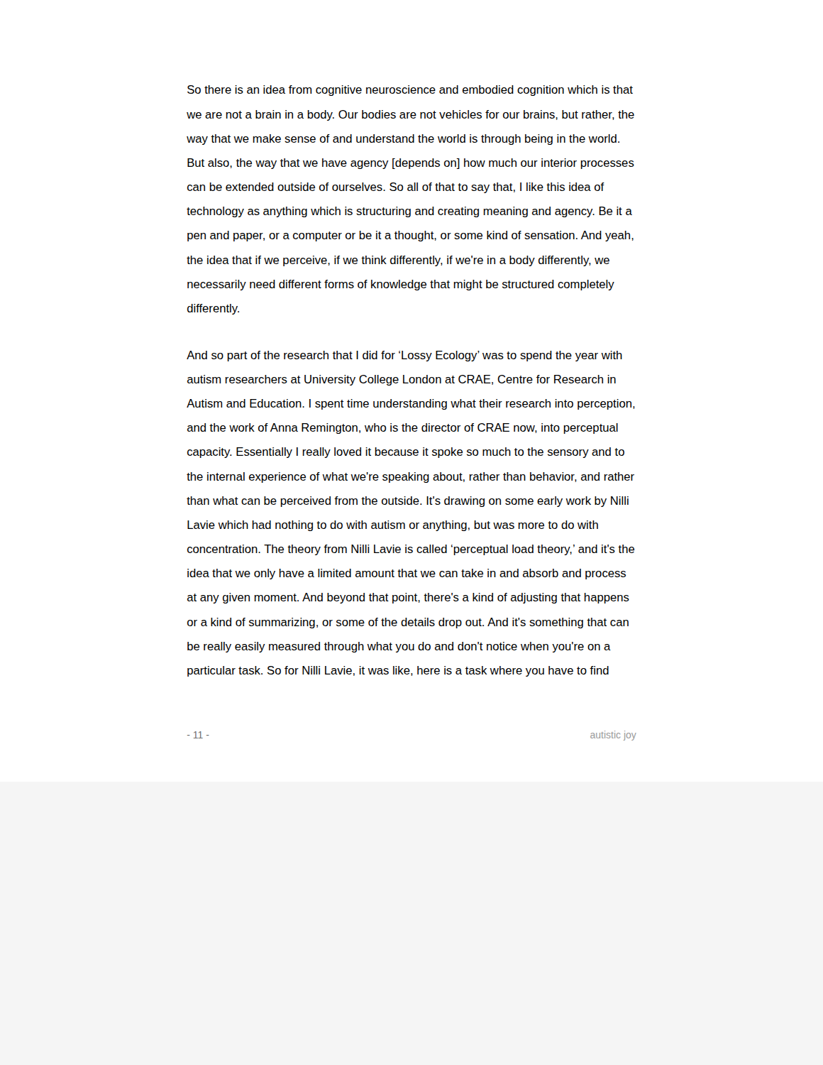So there is an idea from cognitive neuroscience and embodied cognition which is that we are not a brain in a body. Our bodies are not vehicles for our brains, but rather, the way that we make sense of and understand the world is through being in the world. But also, the way that we have agency [depends on] how much our interior processes can be extended outside of ourselves. So all of that to say that, I like this idea of technology as anything which is structuring and creating meaning and agency. Be it a pen and paper, or a computer or be it a thought, or some kind of sensation. And yeah, the idea that if we perceive, if we think differently, if we're in a body differently, we necessarily need different forms of knowledge that might be structured completely differently.
And so part of the research that I did for ‘Lossy Ecology’ was to spend the year with autism researchers at University College London at CRAE, Centre for Research in Autism and Education. I spent time understanding what their research into perception, and the work of Anna Remington, who is the director of CRAE now, into perceptual capacity. Essentially I really loved it because it spoke so much to the sensory and to the internal experience of what we're speaking about, rather than behavior, and rather than what can be perceived from the outside. It's drawing on some early work by Nilli Lavie which had nothing to do with autism or anything, but was more to do with concentration. The theory from Nilli Lavie is called ‘perceptual load theory,’ and it's the idea that we only have a limited amount that we can take in and absorb and process at any given moment. And beyond that point, there's a kind of adjusting that happens or a kind of summarizing, or some of the details drop out. And it's something that can be really easily measured through what you do and don't notice when you're on a particular task. So for Nilli Lavie, it was like, here is a task where you have to find
- 11 - autistic joy